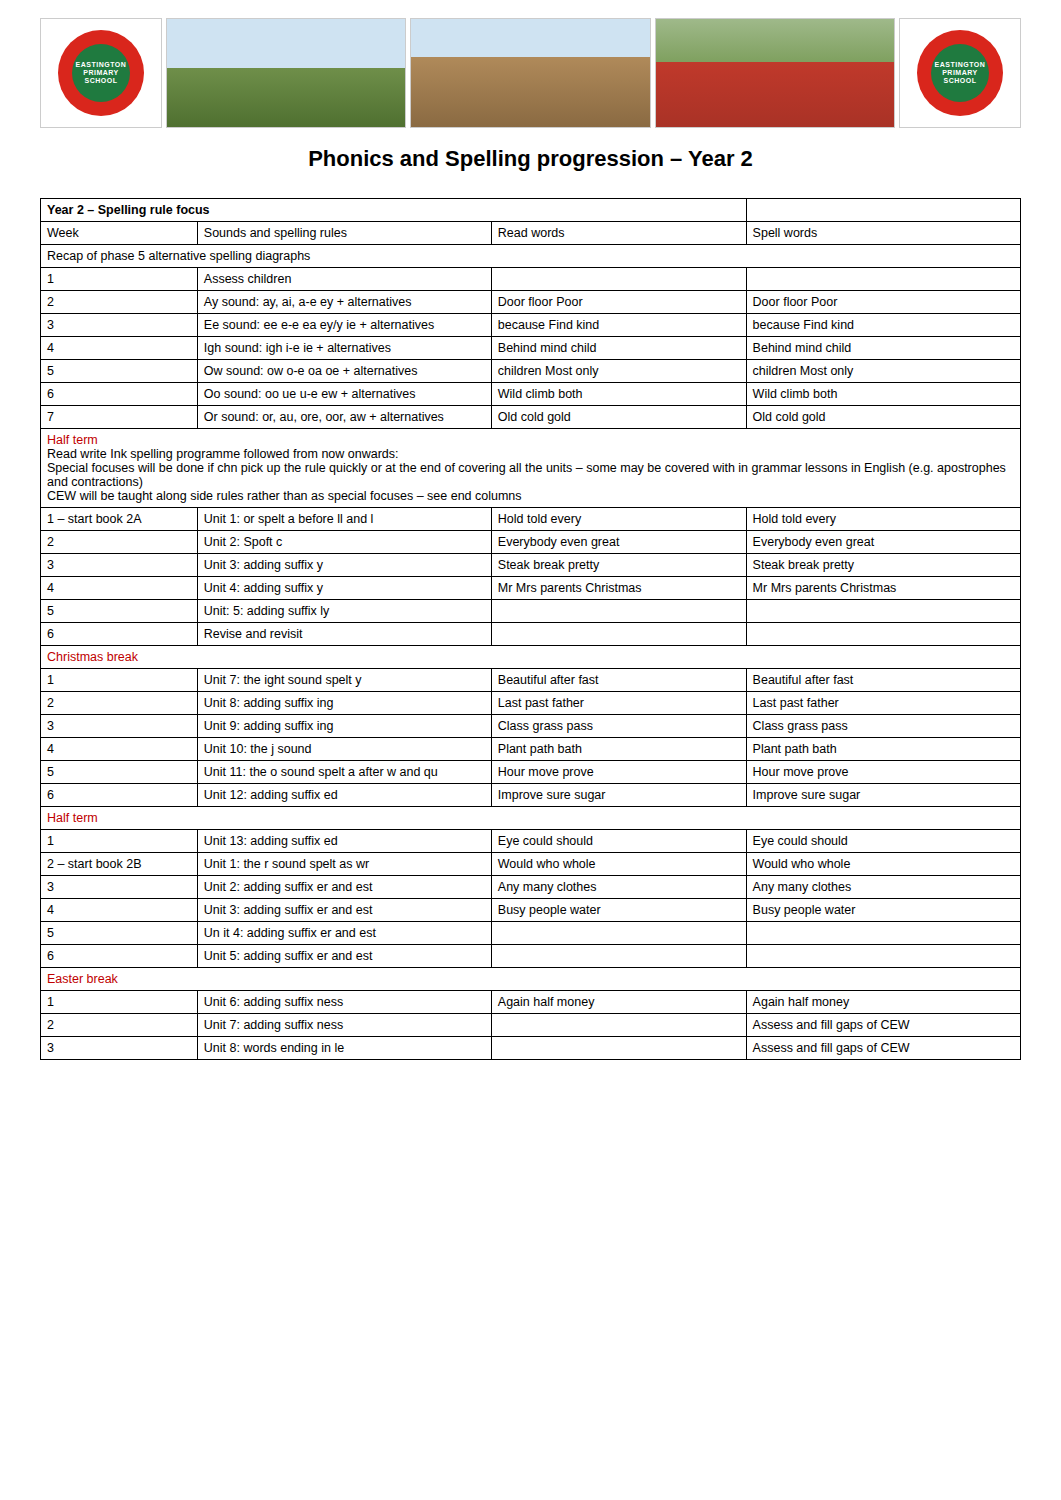EASTINGTON
PRIMARY
SCHOOL
EASTINGTON
PRIMARY
SCHOOL
Phonics and Spelling progression – Year 2
| Year 2 – Spelling rule focus | |
| Week | Sounds and spelling rules | Read words | Spell words |
| Recap of phase 5 alternative spelling diagraphs |
| 1 | Assess children | | |
| 2 | Ay sound: ay, ai, a-e ey + alternatives | Door floor Poor | Door floor Poor |
| 3 | Ee sound: ee e-e ea ey/y ie + alternatives | because Find kind | because Find kind |
| 4 | Igh sound: igh i-e ie + alternatives | Behind mind child | Behind mind child |
| 5 | Ow sound: ow o-e oa oe + alternatives | children Most only | children Most only |
| 6 | Oo sound: oo ue u-e ew + alternatives | Wild climb both | Wild climb both |
| 7 | Or sound: or, au, ore, oor, aw + alternatives | Old cold gold | Old cold gold |
| Half term Read write Ink spelling programme followed from now onwards: Special focuses will be done if chn pick up the rule quickly or at the end of covering all the units – some may be covered with in grammar lessons in English (e.g. apostrophes and contractions) CEW will be taught along side rules rather than as special focuses – see end columns |
| 1 – start book 2A | Unit 1: or spelt a before ll and l | Hold told every | Hold told every |
| 2 | Unit 2: Spoft c | Everybody even great | Everybody even great |
| 3 | Unit 3: adding suffix y | Steak break pretty | Steak break pretty |
| 4 | Unit 4: adding suffix y | Mr Mrs parents Christmas | Mr Mrs parents Christmas |
| 5 | Unit: 5: adding suffix ly | | |
| 6 | Revise and revisit | | |
| Christmas break |
| 1 | Unit 7: the ight sound spelt y | Beautiful after fast | Beautiful after fast |
| 2 | Unit 8: adding suffix ing | Last past father | Last past father |
| 3 | Unit 9: adding suffix ing | Class grass pass | Class grass pass |
| 4 | Unit 10: the j sound | Plant path bath | Plant path bath |
| 5 | Unit 11: the o sound spelt a after w and qu | Hour move prove | Hour move prove |
| 6 | Unit 12: adding suffix ed | Improve sure sugar | Improve sure sugar |
| Half term |
| 1 | Unit 13: adding suffix ed | Eye could should | Eye could should |
| 2 – start book 2B | Unit 1: the r sound spelt as wr | Would who whole | Would who whole |
| 3 | Unit 2: adding suffix er and est | Any many clothes | Any many clothes |
| 4 | Unit 3: adding suffix er and est | Busy people water | Busy people water |
| 5 | Un it 4: adding suffix er and est | | |
| 6 | Unit 5: adding suffix er and est | | |
| Easter break |
| 1 | Unit 6: adding suffix ness | Again half money | Again half money |
| 2 | Unit 7: adding suffix ness | | Assess and fill gaps of CEW |
| 3 | Unit 8: words ending in le | | Assess and fill gaps of CEW |